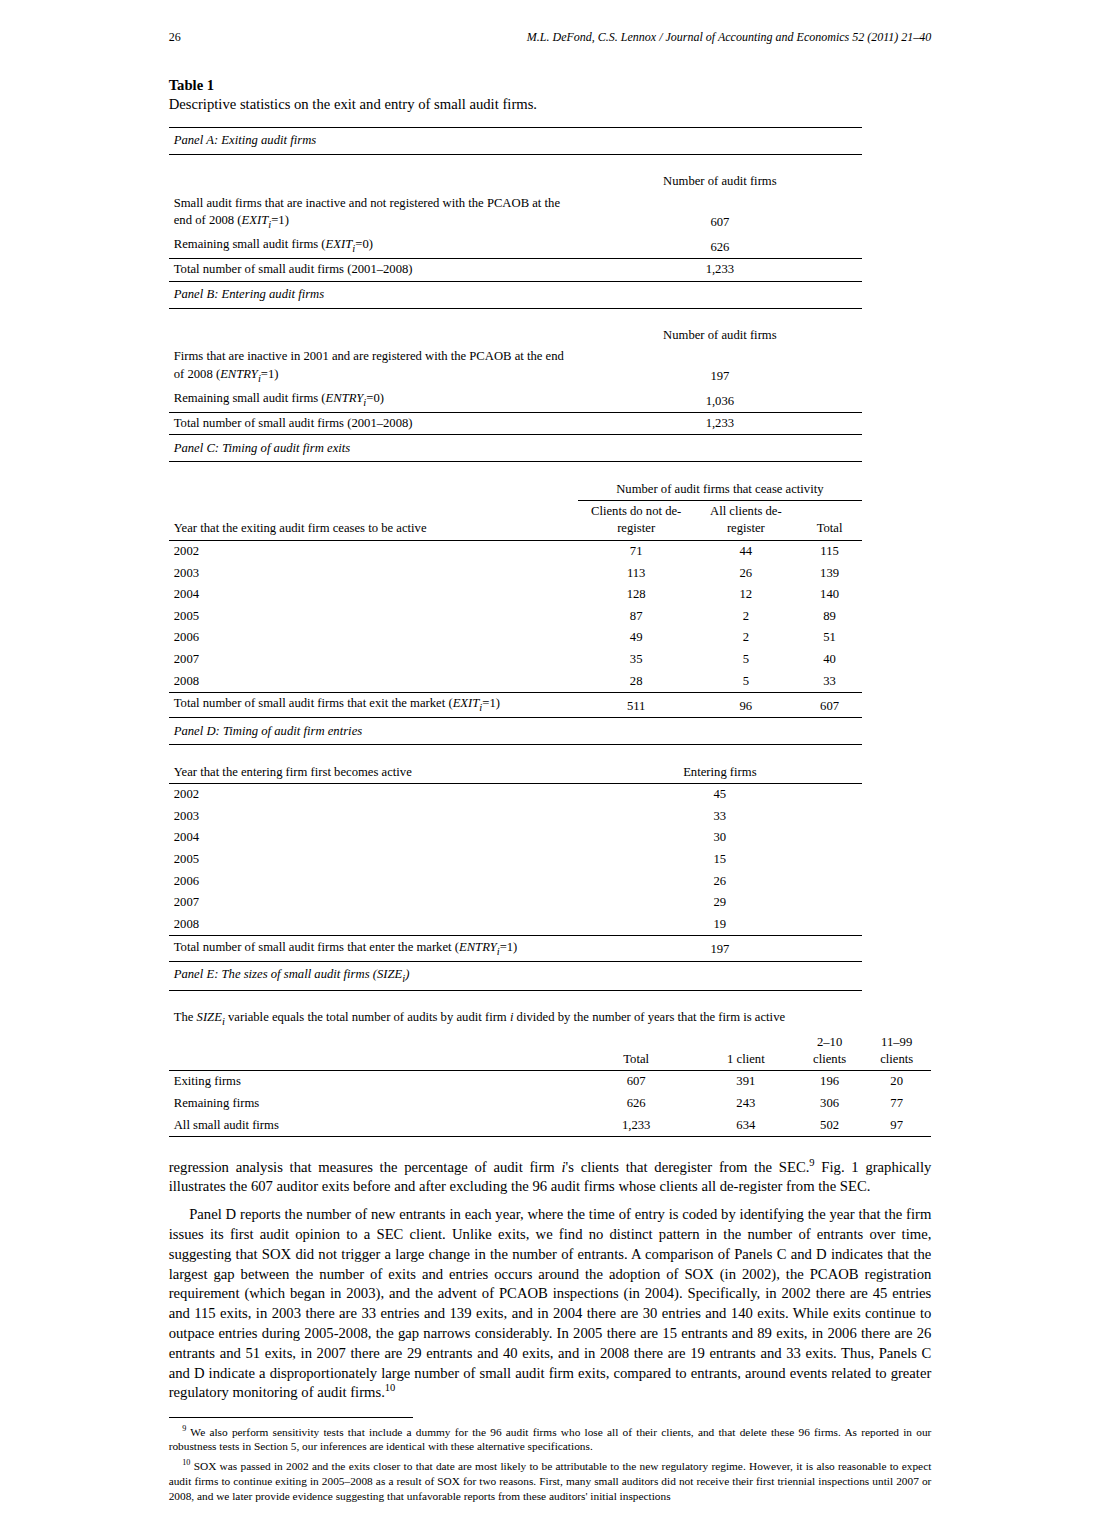26 M.L. DeFond, C.S. Lennox / Journal of Accounting and Economics 52 (2011) 21–40
Table 1 Descriptive statistics on the exit and entry of small audit firms.
| Panel A: Exiting audit firms |
| | Number of audit firms |
| Small audit firms that are inactive and not registered with the PCAOB at the end of 2008 ( EXIT i =1) | 607 |
| Remaining small audit firms ( EXIT i =0) | 626 |
| Total number of small audit firms (2001–2008) | 1,233 |
| Panel B: Entering audit firms |
| | Number of audit firms |
| Firms that are inactive in 2001 and are registered with the PCAOB at the end of 2008 ( ENTRY i =1) | 197 |
| Remaining small audit firms ( ENTRY i =0) | 1,036 |
| Total number of small audit firms (2001–2008) | 1,233 |
| Panel C: Timing of audit firm exits |
| | Number of audit firms that cease activity |
| Year that the exiting audit firm ceases to be active | Clients do not de-register | All clients de-register | Total |
| 2002 | 71 | 44 | 115 |
| 2003 | 113 | 26 | 139 |
| 2004 | 128 | 12 | 140 |
| 2005 | 87 | 2 | 89 |
| 2006 | 49 | 2 | 51 |
| 2007 | 35 | 5 | 40 |
| 2008 | 28 | 5 | 33 |
| Total number of small audit firms that exit the market ( EXIT i =1) | 511 | 96 | 607 |
| Panel D: Timing of audit firm entries |
| Year that the entering firm first becomes active | Entering firms |
| 2002 | 45 |
| 2003 | 33 |
| 2004 | 30 |
| 2005 | 15 |
| 2006 | 26 |
| 2007 | 29 |
| 2008 | 19 |
| Total number of small audit firms that enter the market ( ENTRY i =1) | 197 |
| Panel E: The sizes of small audit firms ( SIZE i ) |
| The SIZE i variable equals the total number of audits by audit firm i divided by the number of years that the firm is active |
| | Total | 1 client | 2–10 clients | 11–99 clients |
| Exiting firms | 607 | 391 | 196 | 20 |
| Remaining firms | 626 | 243 | 306 | 77 |
| All small audit firms | 1,233 | 634 | 502 | 97 |
regression analysis that measures the percentage of audit firm i's clients that deregister from the SEC.9 Fig. 1 graphically illustrates the 607 auditor exits before and after excluding the 96 audit firms whose clients all de-register from the SEC.
Panel D reports the number of new entrants in each year, where the time of entry is coded by identifying the year that the firm issues its first audit opinion to a SEC client. Unlike exits, we find no distinct pattern in the number of entrants over time, suggesting that SOX did not trigger a large change in the number of entrants. A comparison of Panels C and D indicates that the largest gap between the number of exits and entries occurs around the adoption of SOX (in 2002), the PCAOB registration requirement (which began in 2003), and the advent of PCAOB inspections (in 2004). Specifically, in 2002 there are 45 entries and 115 exits, in 2003 there are 33 entries and 139 exits, and in 2004 there are 30 entries and 140 exits. While exits continue to outpace entries during 2005-2008, the gap narrows considerably. In 2005 there are 15 entrants and 89 exits, in 2006 there are 26 entrants and 51 exits, in 2007 there are 29 entrants and 40 exits, and in 2008 there are 19 entrants and 33 exits. Thus, Panels C and D indicate a disproportionately large number of small audit firm exits, compared to entrants, around events related to greater regulatory monitoring of audit firms.10
9 We also perform sensitivity tests that include a dummy for the 96 audit firms who lose all of their clients, and that delete these 96 firms. As reported in our robustness tests in Section 5, our inferences are identical with these alternative specifications.
10 SOX was passed in 2002 and the exits closer to that date are most likely to be attributable to the new regulatory regime. However, it is also reasonable to expect audit firms to continue exiting in 2005–2008 as a result of SOX for two reasons. First, many small auditors did not receive their first triennial inspections until 2007 or 2008, and we later provide evidence suggesting that unfavorable reports from these auditors' initial inspections